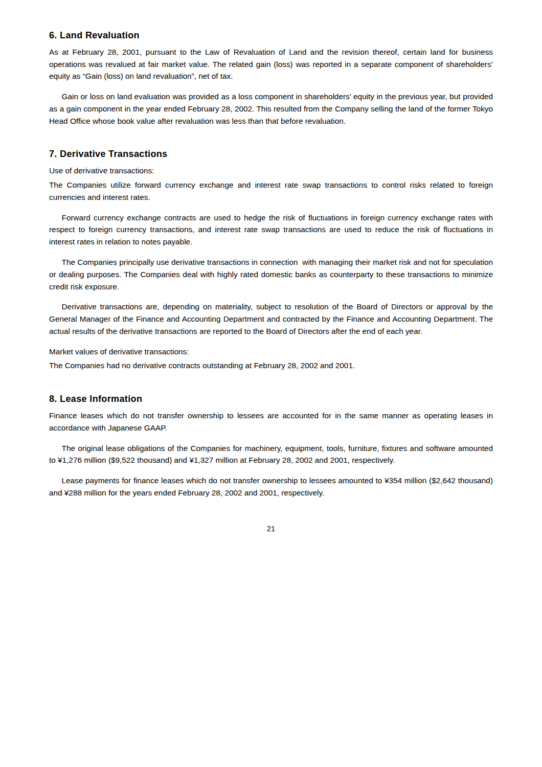6. Land Revaluation
As at February 28, 2001, pursuant to the Law of Revaluation of Land and the revision thereof, certain land for business operations was revalued at fair market value. The related gain (loss) was reported in a separate component of shareholders’ equity as “Gain (loss) on land revaluation”, net of tax.
Gain or loss on land evaluation was provided as a loss component in shareholders’ equity in the previous year, but provided as a gain component in the year ended February 28, 2002. This resulted from the Company selling the land of the former Tokyo Head Office whose book value after revaluation was less than that before revaluation.
7. Derivative Transactions
Use of derivative transactions:
The Companies utilize forward currency exchange and interest rate swap transactions to control risks related to foreign currencies and interest rates.
Forward currency exchange contracts are used to hedge the risk of fluctuations in foreign currency exchange rates with respect to foreign currency transactions, and interest rate swap transactions are used to reduce the risk of fluctuations in interest rates in relation to notes payable.
The Companies principally use derivative transactions in connection with managing their market risk and not for speculation or dealing purposes. The Companies deal with highly rated domestic banks as counterparty to these transactions to minimize credit risk exposure.
Derivative transactions are, depending on materiality, subject to resolution of the Board of Directors or approval by the General Manager of the Finance and Accounting Department and contracted by the Finance and Accounting Department. The actual results of the derivative transactions are reported to the Board of Directors after the end of each year.
Market values of derivative transactions:
The Companies had no derivative contracts outstanding at February 28, 2002 and 2001.
8. Lease Information
Finance leases which do not transfer ownership to lessees are accounted for in the same manner as operating leases in accordance with Japanese GAAP.
The original lease obligations of the Companies for machinery, equipment, tools, furniture, fixtures and software amounted to ¥1,276 million ($9,522 thousand) and ¥1,327 million at February 28, 2002 and 2001, respectively.
Lease payments for finance leases which do not transfer ownership to lessees amounted to ¥354 million ($2,642 thousand) and ¥288 million for the years ended February 28, 2002 and 2001, respectively.
21